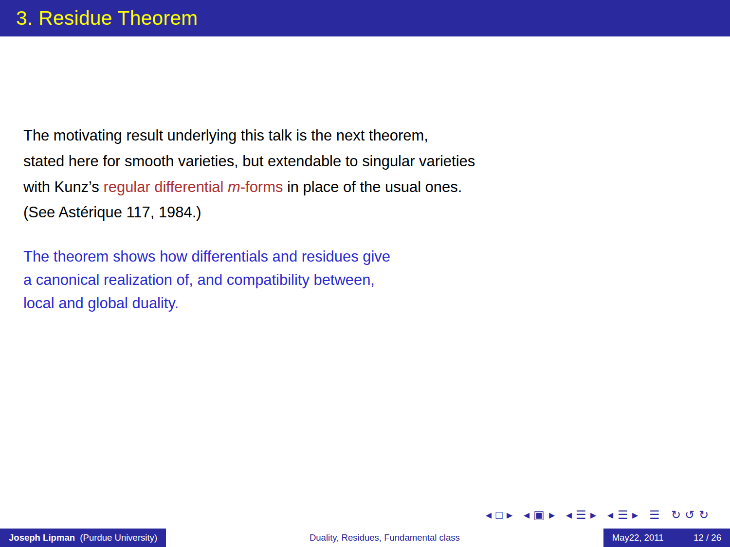3. Residue Theorem
The motivating result underlying this talk is the next theorem,
stated here for smooth varieties, but extendable to singular varieties
with Kunz’s regular differential m-forms in place of the usual ones.
(See Astérique 117, 1984.)
The theorem shows how differentials and residues give
a canonical realization of, and compatibility between,
local and global duality.
◂□▸ ◂▣▸ ◂☰▸ ◂☰▸ ☰ ↻↺↻
Joseph Lipman (Purdue University)
Duality, Residues, Fundamental class
May22, 2011 12 / 26